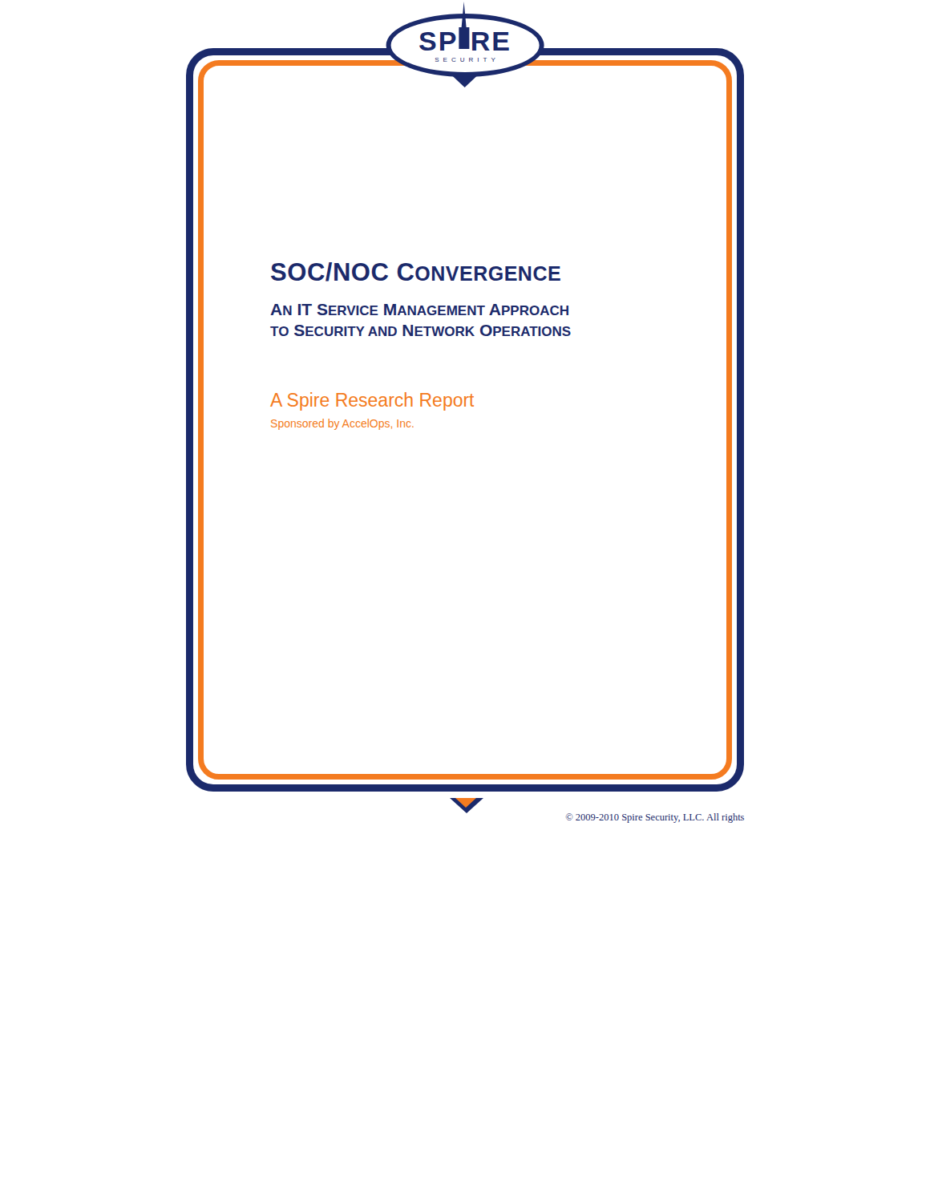SP RE
SECURITY
SOC/NOC CONVERGENCE
AN IT SERVICE MANAGEMENT APPROACH
TO SECURITY AND NETWORK OPERATIONS
A Spire Research Report
Sponsored by AccelOps, Inc.
© 2009-2010 Spire Security, LLC. All rights